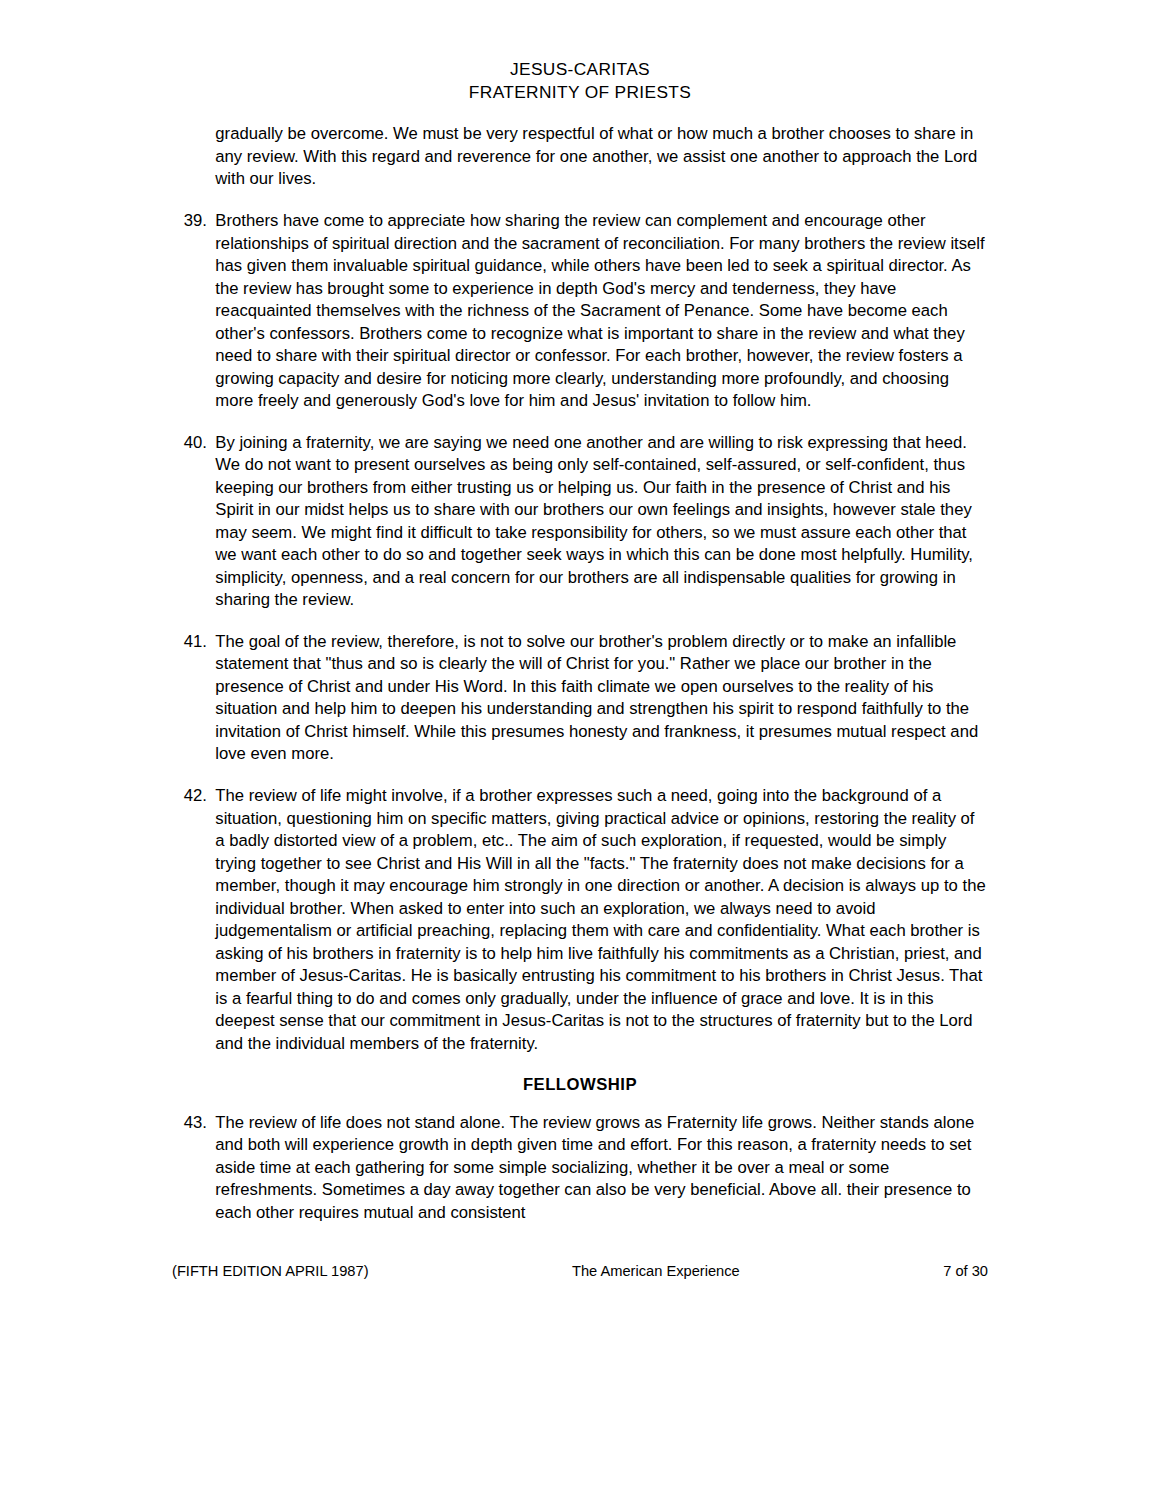JESUS-CARITAS FRATERNITY OF PRIESTS
gradually be overcome. We must be very respectful of what or how much a brother chooses to share in any review. With this regard and reverence for one another, we assist one another to approach the Lord with our lives.
39. Brothers have come to appreciate how sharing the review can complement and encourage other relationships of spiritual direction and the sacrament of reconciliation. For many brothers the review itself has given them invaluable spiritual guidance, while others have been led to seek a spiritual director. As the review has brought some to experience in depth God's mercy and tenderness, they have reacquainted themselves with the richness of the Sacrament of Penance. Some have become each other's confessors. Brothers come to recognize what is important to share in the review and what they need to share with their spiritual director or confessor. For each brother, however, the review fosters a growing capacity and desire for noticing more clearly, understanding more profoundly, and choosing more freely and generously God's love for him and Jesus' invitation to follow him.
40. By joining a fraternity, we are saying we need one another and are willing to risk expressing that heed. We do not want to present ourselves as being only self-contained, self-assured, or self-confident, thus keeping our brothers from either trusting us or helping us. Our faith in the presence of Christ and his Spirit in our midst helps us to share with our brothers our own feelings and insights, however stale they may seem. We might find it difficult to take responsibility for others, so we must assure each other that we want each other to do so and together seek ways in which this can be done most helpfully. Humility, simplicity, openness, and a real concern for our brothers are all indispensable qualities for growing in sharing the review.
41. The goal of the review, therefore, is not to solve our brother's problem directly or to make an infallible statement that "thus and so is clearly the will of Christ for you." Rather we place our brother in the presence of Christ and under His Word. In this faith climate we open ourselves to the reality of his situation and help him to deepen his understanding and strengthen his spirit to respond faithfully to the invitation of Christ himself. While this presumes honesty and frankness, it presumes mutual respect and love even more.
42. The review of life might involve, if a brother expresses such a need, going into the background of a situation, questioning him on specific matters, giving practical advice or opinions, restoring the reality of a badly distorted view of a problem, etc.. The aim of such exploration, if requested, would be simply trying together to see Christ and His Will in all the "facts." The fraternity does not make decisions for a member, though it may encourage him strongly in one direction or another. A decision is always up to the individual brother. When asked to enter into such an exploration, we always need to avoid judgementalism or artificial preaching, replacing them with care and confidentiality. What each brother is asking of his brothers in fraternity is to help him live faithfully his commitments as a Christian, priest, and member of Jesus-Caritas. He is basically entrusting his commitment to his brothers in Christ Jesus. That is a fearful thing to do and comes only gradually, under the influence of grace and love. It is in this deepest sense that our commitment in Jesus-Caritas is not to the structures of fraternity but to the Lord and the individual members of the fraternity.
FELLOWSHIP
43. The review of life does not stand alone. The review grows as Fraternity life grows. Neither stands alone and both will experience growth in depth given time and effort. For this reason, a fraternity needs to set aside time at each gathering for some simple socializing, whether it be over a meal or some refreshments. Sometimes a day away together can also be very beneficial. Above all. their presence to each other requires mutual and consistent
(FIFTH EDITION APRIL 1987) The American Experience 7 of 30